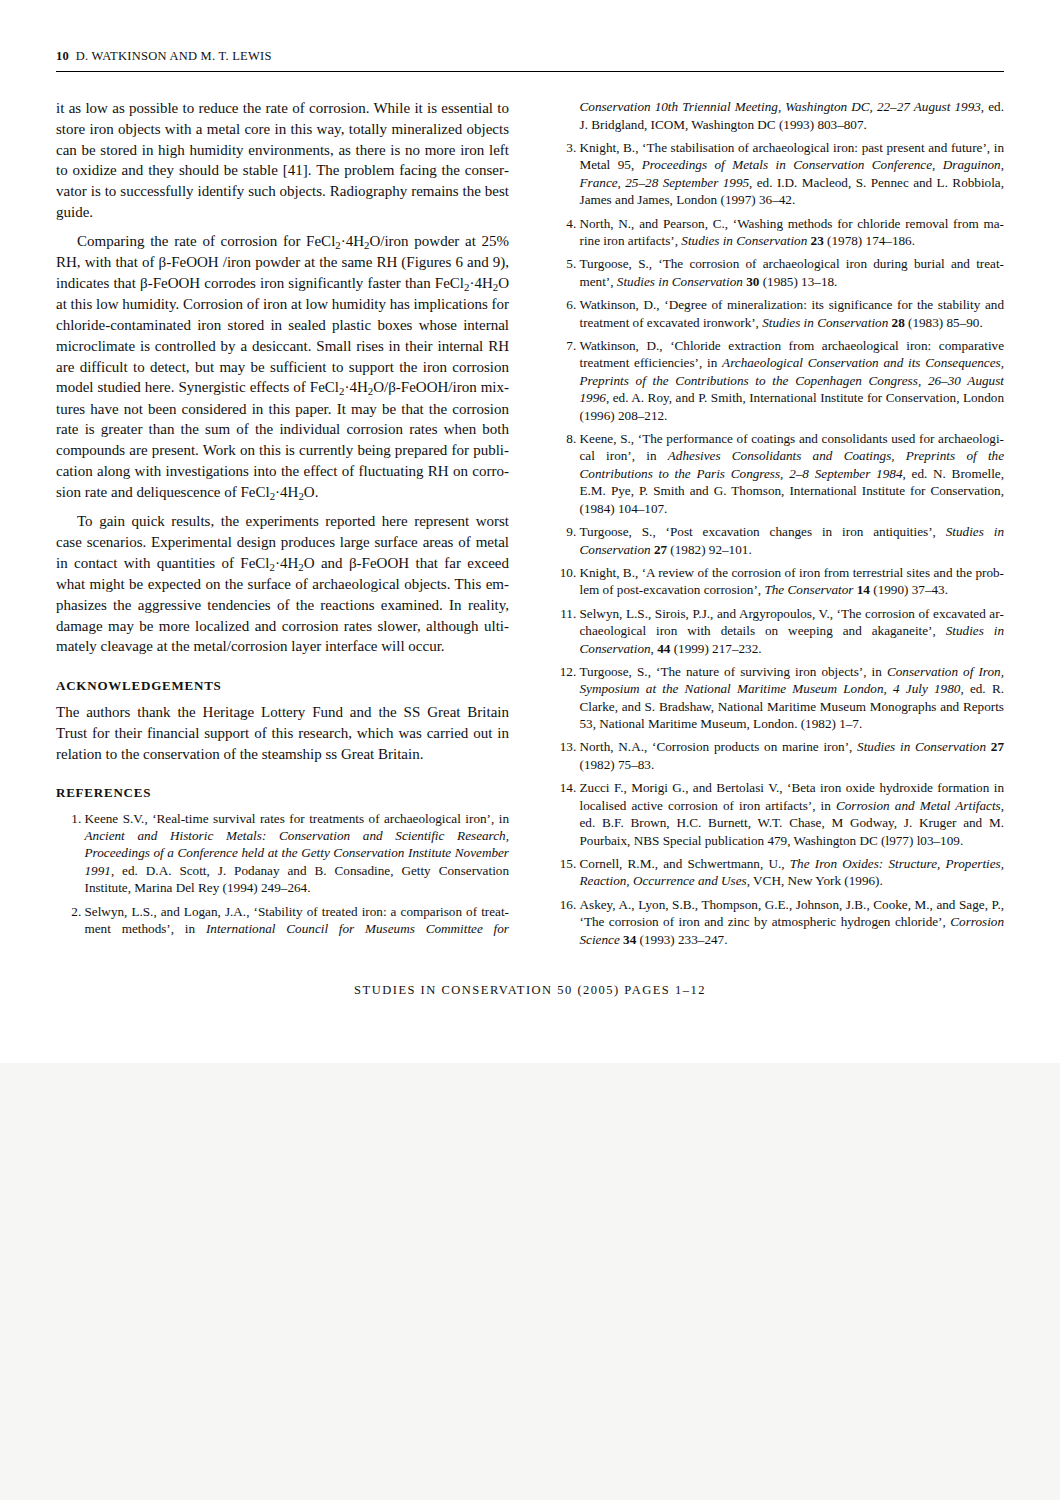10 D. Watkinson and M. T. Lewis
it as low as possible to reduce the rate of corrosion. While it is essential to store iron objects with a metal core in this way, totally mineralized objects can be stored in high humidity environments, as there is no more iron left to oxidize and they should be stable [41]. The problem facing the conservator is to successfully identify such objects. Radiography remains the best guide.
Comparing the rate of corrosion for FeCl2·4H2O/iron powder at 25% RH, with that of β-FeOOH /iron powder at the same RH (Figures 6 and 9), indicates that β-FeOOH corrodes iron significantly faster than FeCl2·4H2O at this low humidity. Corrosion of iron at low humidity has implications for chloride-contaminated iron stored in sealed plastic boxes whose internal microclimate is controlled by a desiccant. Small rises in their internal RH are difficult to detect, but may be sufficient to support the iron corrosion model studied here. Synergistic effects of FeCl2·4H2O/β-FeOOH/iron mixtures have not been considered in this paper. It may be that the corrosion rate is greater than the sum of the individual corrosion rates when both compounds are present. Work on this is currently being prepared for publication along with investigations into the effect of fluctuating RH on corrosion rate and deliquescence of FeCl2·4H2O.
To gain quick results, the experiments reported here represent worst case scenarios. Experimental design produces large surface areas of metal in contact with quantities of FeCl2·4H2O and β-FeOOH that far exceed what might be expected on the surface of archaeological objects. This emphasizes the aggressive tendencies of the reactions examined. In reality, damage may be more localized and corrosion rates slower, although ultimately cleavage at the metal/corrosion layer interface will occur.
Acknowledgements
The authors thank the Heritage Lottery Fund and the SS Great Britain Trust for their financial support of this research, which was carried out in relation to the conservation of the steamship ss Great Britain.
References
Keene S.V., ‘Real-time survival rates for treatments of archaeological iron’, in Ancient and Historic Metals: Conservation and Scientific Research, Proceedings of a Conference held at the Getty Conservation Institute November 1991, ed. D.A. Scott, J. Podanay and B. Consadine, Getty Conservation Institute, Marina Del Rey (1994) 249–264.
Selwyn, L.S., and Logan, J.A., ‘Stability of treated iron: a comparison of treatment methods’, in International Council for Museums Committee for Conservation 10th Triennial Meeting, Washington DC, 22–27 August 1993, ed. J. Bridgland, ICOM, Washington DC (1993) 803–807.
Knight, B., ‘The stabilisation of archaeological iron: past present and future’, in Metal 95, Proceedings of Metals in Conservation Conference, Draguinon, France, 25–28 September 1995, ed. I.D. Macleod, S. Pennec and L. Robbiola, James and James, London (1997) 36–42.
North, N., and Pearson, C., ‘Washing methods for chloride removal from marine iron artifacts’, Studies in Conservation 23 (1978) 174–186.
Turgoose, S., ‘The corrosion of archaeological iron during burial and treatment’, Studies in Conservation 30 (1985) 13–18.
Watkinson, D., ‘Degree of mineralization: its significance for the stability and treatment of excavated ironwork’, Studies in Conservation 28 (1983) 85–90.
Watkinson, D., ‘Chloride extraction from archaeological iron: comparative treatment efficiencies’, in Archaeological Conservation and its Consequences, Preprints of the Contributions to the Copenhagen Congress, 26–30 August 1996, ed. A. Roy, and P. Smith, International Institute for Conservation, London (1996) 208–212.
Keene, S., ‘The performance of coatings and consolidants used for archaeological iron’, in Adhesives Consolidants and Coatings, Preprints of the Contributions to the Paris Congress, 2–8 September 1984, ed. N. Bromelle, E.M. Pye, P. Smith and G. Thomson, International Institute for Conservation, (1984) 104–107.
Turgoose, S., ‘Post excavation changes in iron antiquities’, Studies in Conservation 27 (1982) 92–101.
Knight, B., ‘A review of the corrosion of iron from terrestrial sites and the problem of post-excavation corrosion’, The Conservator 14 (1990) 37–43.
Selwyn, L.S., Sirois, P.J., and Argyropoulos, V., ‘The corrosion of excavated archaeological iron with details on weeping and akaganeite’, Studies in Conservation, 44 (1999) 217–232.
Turgoose, S., ‘The nature of surviving iron objects’, in Conservation of Iron, Symposium at the National Maritime Museum London, 4 July 1980, ed. R. Clarke, and S. Bradshaw, National Maritime Museum Monographs and Reports 53, National Maritime Museum, London. (1982) 1–7.
North, N.A., ‘Corrosion products on marine iron’, Studies in Conservation 27 (1982) 75–83.
Zucci F., Morigi G., and Bertolasi V., ‘Beta iron oxide hydroxide formation in localised active corrosion of iron artifacts’, in Corrosion and Metal Artifacts, ed. B.F. Brown, H.C. Burnett, W.T. Chase, M Godway, J. Kruger and M. Pourbaix, NBS Special publication 479, Washington DC (l977) l03–109.
Cornell, R.M., and Schwertmann, U., The Iron Oxides: Structure, Properties, Reaction, Occurrence and Uses, VCH, New York (1996).
Askey, A., Lyon, S.B., Thompson, G.E., Johnson, J.B., Cooke, M., and Sage, P., ‘The corrosion of iron and zinc by atmospheric hydrogen chloride’, Corrosion Science 34 (1993) 233–247.
STUDIES IN CONSERVATION 50 (2005) PAGES 1–12